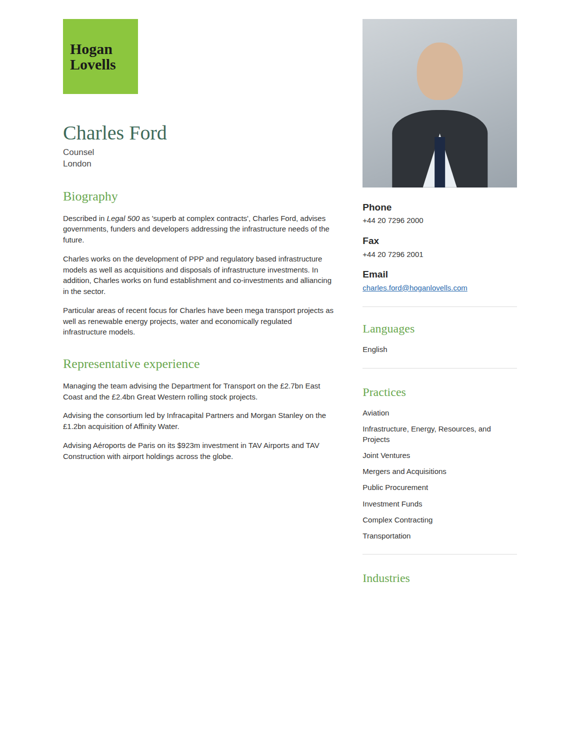Hogan
Lovells
Charles Ford
Counsel
London
Biography
Described in Legal 500 as 'superb at complex contracts', Charles Ford, advises governments, funders and developers addressing the infrastructure needs of the future.
Charles works on the development of PPP and regulatory based infrastructure models as well as acquisitions and disposals of infrastructure investments. In addition, Charles works on fund establishment and co-investments and alliancing in the sector.
Particular areas of recent focus for Charles have been mega transport projects as well as renewable energy projects, water and economically regulated infrastructure models.
Representative experience
Managing the team advising the Department for Transport on the £2.7bn East Coast and the £2.4bn Great Western rolling stock projects.
Advising the consortium led by Infracapital Partners and Morgan Stanley on the £1.2bn acquisition of Affinity Water.
Advising Aéroports de Paris on its $923m investment in TAV Airports and TAV Construction with airport holdings across the globe.
Phone
+44 20 7296 2000
Fax
+44 20 7296 2001
Email
charles.ford@hoganlovells.com
Languages
English
Practices
Aviation
Infrastructure, Energy, Resources, and Projects
Joint Ventures
Mergers and Acquisitions
Public Procurement
Investment Funds
Complex Contracting
Transportation
Industries